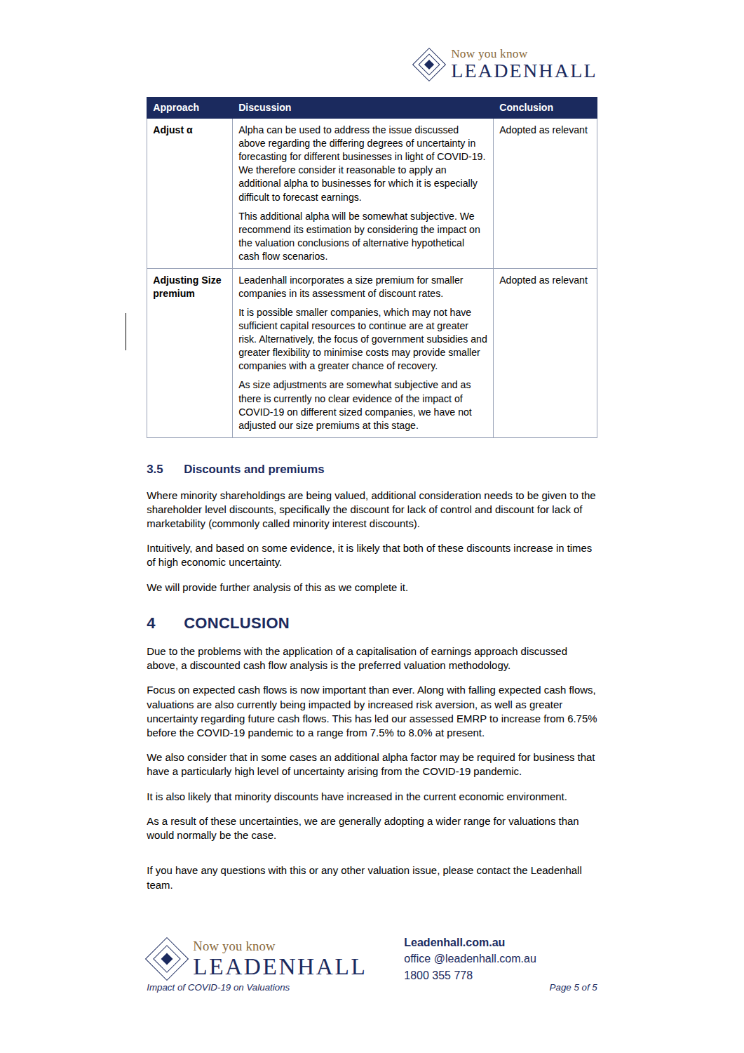Now you know
LEADENHALL
| Approach | Discussion | Conclusion |
| --- | --- | --- |
| Adjust α | Alpha can be used to address the issue discussed above regarding the differing degrees of uncertainty in forecasting for different businesses in light of COVID-19. We therefore consider it reasonable to apply an additional alpha to businesses for which it is especially difficult to forecast earnings. This additional alpha will be somewhat subjective. We recommend its estimation by considering the impact on the valuation conclusions of alternative hypothetical cash flow scenarios. | Adopted as relevant |
| Adjusting Size premium | Leadenhall incorporates a size premium for smaller companies in its assessment of discount rates. It is possible smaller companies, which may not have sufficient capital resources to continue are at greater risk. Alternatively , the focus of government subsidies and greater flexibility to minimise costs may provide smaller companies with a greater chance of recovery. As size adjustments are somewhat subjective and as there is currently no clear evidence of the impact of COVID-19 on different sized companies, we have not adjusted our size premiums at this stage. | Adopted as relevant |
3.5 Discounts and premiums
Where minority shareholdings are being valued, additional consideration needs to be given to the shareholder level discounts, specifically the discount for lack of control and discount for lack of marketability (commonly called minority interest discounts).
Intuitively, and based on some evidence, it is likely that both of these discounts increase in times of high economic uncertainty.
We will provide further analysis of this as we complete it.
4 CONCLUSION
Due to the problems with the application of a capitalisation of earnings approach discussed above, a discounted cash flow analysis is the preferred valuation methodology.
Focus on expected cash flows is now important than ever. Along with falling expected cash flows, valuations are also currently being impacted by increased risk aversion, as well as greater uncertainty regarding future cash flows. This has led our assessed EMRP to increase from 6.75% before the COVID-19 pandemic to a range from 7.5% to 8.0% at present.
We also consider that in some cases an additional alpha factor may be required for business that have a particularly high level of uncertainty arising from the COVID-19 pandemic.
It is also likely that minority discounts have increased in the current economic environment.
As a result of these uncertainties, we are generally adopting a wider range for valuations than would normally be the case.
If you have any questions with this or any other valuation issue, please contact the Leadenhall team.
Now you know
LEADENHALL
Leadenhall.com.au
office @leadenhall.com.au
1800 355 778
Impact of COVID-19 on Valuations
Page 5 of 5